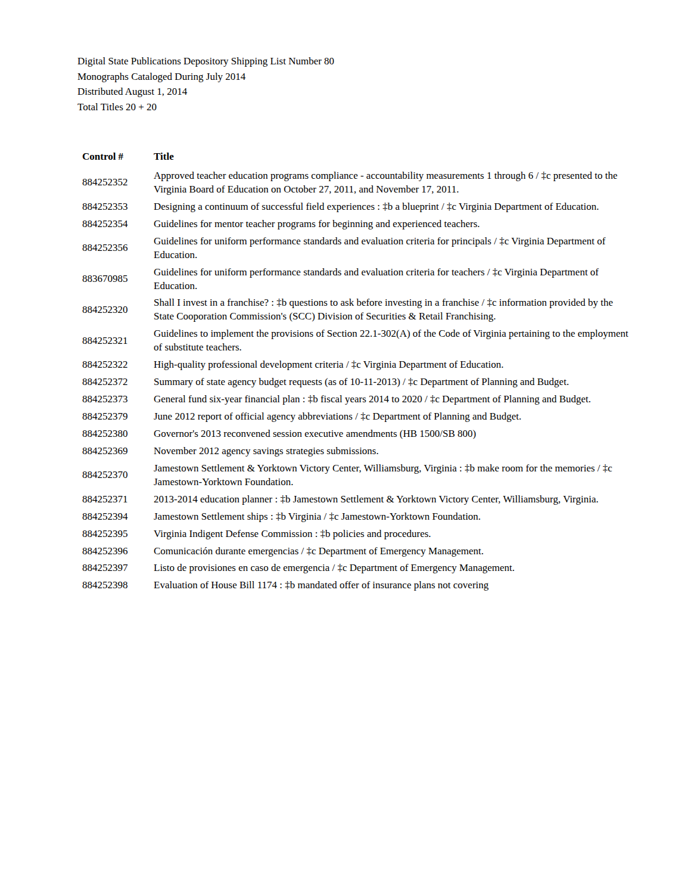Digital State Publications Depository Shipping List Number 80
Monographs Cataloged During July 2014
Distributed August 1, 2014
Total Titles 20 + 20
| Control # | Title |
| --- | --- |
| 884252352 | Approved teacher education programs compliance - accountability measurements 1 through 6 / ‡c presented to the Virginia Board of Education on October 27, 2011, and November 17, 2011. |
| 884252353 | Designing a continuum of successful field experiences : ‡b a blueprint / ‡c Virginia Department of Education. |
| 884252354 | Guidelines for mentor teacher programs for beginning and experienced teachers. |
| 884252356 | Guidelines for uniform performance standards and evaluation criteria for principals / ‡c Virginia Department of Education. |
| 883670985 | Guidelines for uniform performance standards and evaluation criteria for teachers / ‡c Virginia Department of Education. |
| 884252320 | Shall I invest in a franchise? : ‡b questions to ask before investing in a franchise / ‡c information provided by the State Cooporation Commission's (SCC) Division of Securities & Retail Franchising. |
| 884252321 | Guidelines to implement the provisions of Section 22.1-302(A) of the Code of Virginia pertaining to the employment of substitute teachers. |
| 884252322 | High-quality professional development criteria / ‡c Virginia Department of Education. |
| 884252372 | Summary of state agency budget requests (as of 10-11-2013) / ‡c Department of Planning and Budget. |
| 884252373 | General fund six-year financial plan : ‡b fiscal years 2014 to 2020 / ‡c Department of Planning and Budget. |
| 884252379 | June 2012 report of official agency abbreviations / ‡c Department of Planning and Budget. |
| 884252380 | Governor's 2013 reconvened session executive amendments (HB 1500/SB 800) |
| 884252369 | November 2012 agency savings strategies submissions. |
| 884252370 | Jamestown Settlement & Yorktown Victory Center, Williamsburg, Virginia : ‡b make room for the memories / ‡c Jamestown-Yorktown Foundation. |
| 884252371 | 2013-2014 education planner : ‡b Jamestown Settlement & Yorktown Victory Center, Williamsburg, Virginia. |
| 884252394 | Jamestown Settlement ships : ‡b Virginia / ‡c Jamestown-Yorktown Foundation. |
| 884252395 | Virginia Indigent Defense Commission : ‡b policies and procedures. |
| 884252396 | Comunicación durante emergencias / ‡c Department of Emergency Management. |
| 884252397 | Listo de provisiones en caso de emergencia / ‡c Department of Emergency Management. |
| 884252398 | Evaluation of House Bill 1174 : ‡b mandated offer of insurance plans not covering |